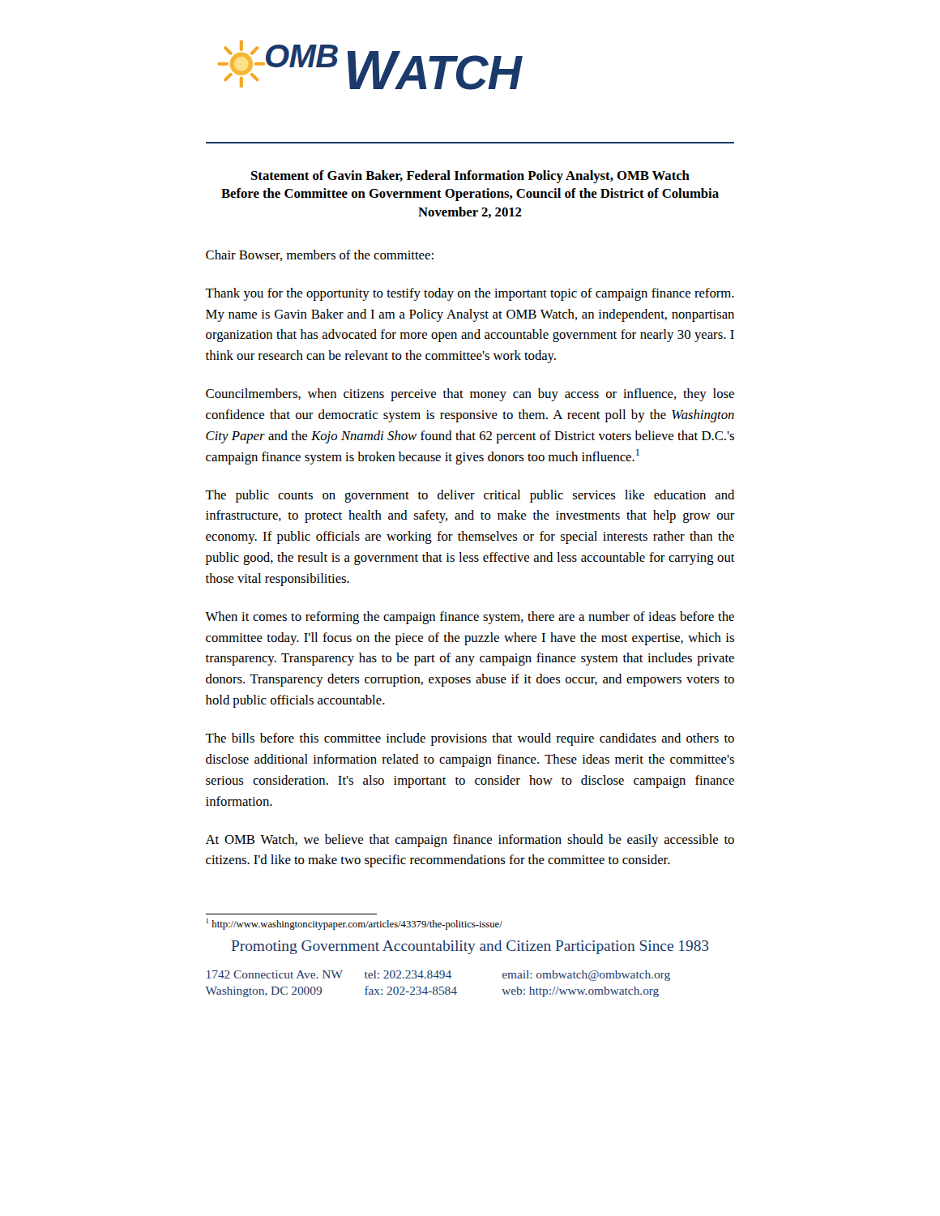OMB WATCH
Statement of Gavin Baker, Federal Information Policy Analyst, OMB Watch
Before the Committee on Government Operations, Council of the District of Columbia
November 2, 2012
Chair Bowser, members of the committee:
Thank you for the opportunity to testify today on the important topic of campaign finance reform. My name is Gavin Baker and I am a Policy Analyst at OMB Watch, an independent, nonpartisan organization that has advocated for more open and accountable government for nearly 30 years. I think our research can be relevant to the committee's work today.
Councilmembers, when citizens perceive that money can buy access or influence, they lose confidence that our democratic system is responsive to them. A recent poll by the Washington City Paper and the Kojo Nnamdi Show found that 62 percent of District voters believe that D.C.'s campaign finance system is broken because it gives donors too much influence.1
The public counts on government to deliver critical public services like education and infrastructure, to protect health and safety, and to make the investments that help grow our economy. If public officials are working for themselves or for special interests rather than the public good, the result is a government that is less effective and less accountable for carrying out those vital responsibilities.
When it comes to reforming the campaign finance system, there are a number of ideas before the committee today. I'll focus on the piece of the puzzle where I have the most expertise, which is transparency. Transparency has to be part of any campaign finance system that includes private donors. Transparency deters corruption, exposes abuse if it does occur, and empowers voters to hold public officials accountable.
The bills before this committee include provisions that would require candidates and others to disclose additional information related to campaign finance. These ideas merit the committee's serious consideration. It's also important to consider how to disclose campaign finance information.
At OMB Watch, we believe that campaign finance information should be easily accessible to citizens. I'd like to make two specific recommendations for the committee to consider.
1 http://www.washingtoncitypaper.com/articles/43379/the-politics-issue/
Promoting Government Accountability and Citizen Participation Since 1983
| 1742 Connecticut Ave. NW | tel: 202.234.8494 | email: ombwatch@ombwatch.org |
| Washington, DC 20009 | fax: 202-234-8584 | web: http://www.ombwatch.org |